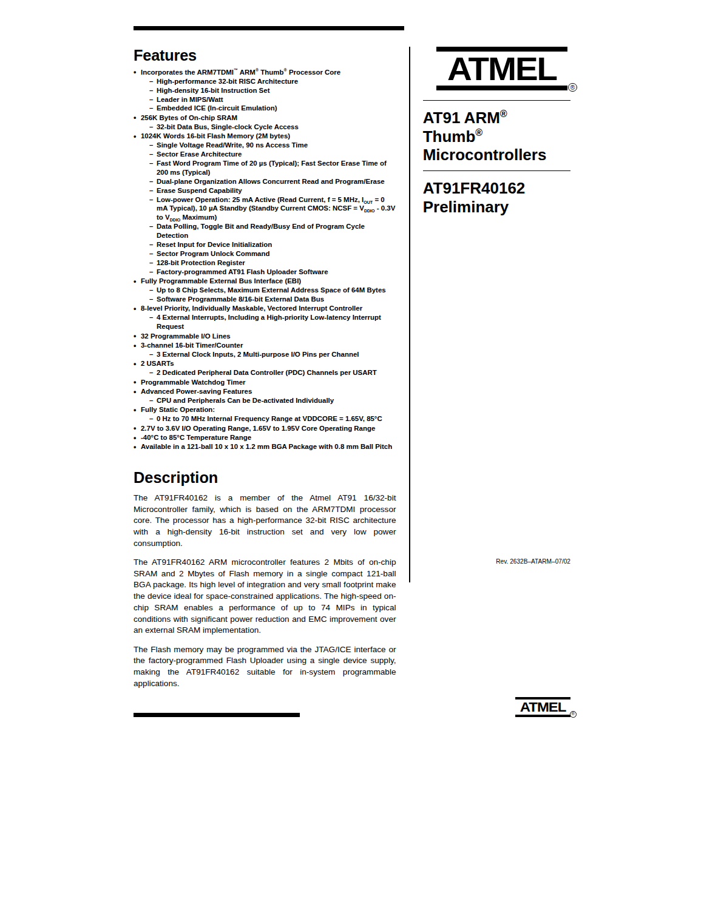Features
Incorporates the ARM7TDMI™ ARM® Thumb® Processor Core
High-performance 32-bit RISC Architecture
High-density 16-bit Instruction Set
Leader in MIPS/Watt
Embedded ICE (In-circuit Emulation)
256K Bytes of On-chip SRAM
32-bit Data Bus, Single-clock Cycle Access
1024K Words 16-bit Flash Memory (2M bytes)
Single Voltage Read/Write, 90 ns Access Time
Sector Erase Architecture
Fast Word Program Time of 20 µs (Typical); Fast Sector Erase Time of 200 ms (Typical)
Dual-plane Organization Allows Concurrent Read and Program/Erase
Erase Suspend Capability
Low-power Operation: 25 mA Active (Read Current, f = 5 MHz, IOUT = 0 mA Typical), 10 µA Standby (Standby Current CMOS: NCSF = VDDIO - 0.3V to VDDIO Maximum)
Data Polling, Toggle Bit and Ready/Busy End of Program Cycle Detection
Reset Input for Device Initialization
Sector Program Unlock Command
128-bit Protection Register
Factory-programmed AT91 Flash Uploader Software
Fully Programmable External Bus Interface (EBI)
Up to 8 Chip Selects, Maximum External Address Space of 64M Bytes
Software Programmable 8/16-bit External Data Bus
8-level Priority, Individually Maskable, Vectored Interrupt Controller
4 External Interrupts, Including a High-priority Low-latency Interrupt Request
32 Programmable I/O Lines
3-channel 16-bit Timer/Counter
3 External Clock Inputs, 2 Multi-purpose I/O Pins per Channel
2 USARTs
2 Dedicated Peripheral Data Controller (PDC) Channels per USART
Programmable Watchdog Timer
Advanced Power-saving Features
CPU and Peripherals Can be De-activated Individually
Fully Static Operation:
0 Hz to 70 MHz Internal Frequency Range at VDDCORE = 1.65V, 85°C
2.7V to 3.6V I/O Operating Range, 1.65V to 1.95V Core Operating Range
-40°C to 85°C Temperature Range
Available in a 121-ball 10 x 10 x 1.2 mm BGA Package with 0.8 mm Ball Pitch
Description
The AT91FR40162 is a member of the Atmel AT91 16/32-bit Microcontroller family, which is based on the ARM7TDMI processor core. The processor has a high-performance 32-bit RISC architecture with a high-density 16-bit instruction set and very low power consumption.
The AT91FR40162 ARM microcontroller features 2 Mbits of on-chip SRAM and 2 Mbytes of Flash memory in a single compact 121-ball BGA package. Its high level of integration and very small footprint make the device ideal for space-constrained applications. The high-speed on-chip SRAM enables a performance of up to 74 MIPs in typical conditions with significant power reduction and EMC improvement over an external SRAM implementation.
The Flash memory may be programmed via the JTAG/ICE interface or the factory-programmed Flash Uploader using a single device supply, making the AT91FR40162 suitable for in-system programmable applications.
ATMEL
®
AT91 ARM®
Thumb®
Microcontrollers
AT91FR40162
Preliminary
Rev. 2632B–ATARM–07/02
ATMEL
®